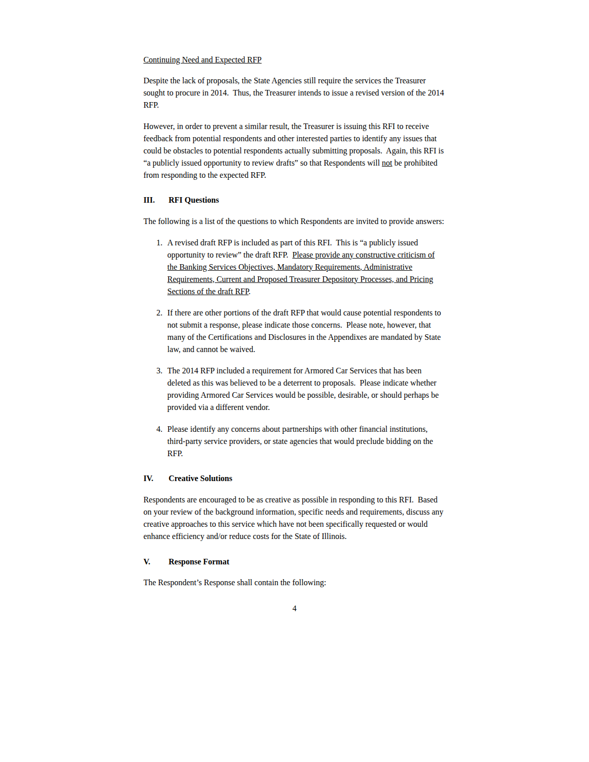Continuing Need and Expected RFP
Despite the lack of proposals, the State Agencies still require the services the Treasurer sought to procure in 2014. Thus, the Treasurer intends to issue a revised version of the 2014 RFP.
However, in order to prevent a similar result, the Treasurer is issuing this RFI to receive feedback from potential respondents and other interested parties to identify any issues that could be obstacles to potential respondents actually submitting proposals. Again, this RFI is “a publicly issued opportunity to review drafts” so that Respondents will not be prohibited from responding to the expected RFP.
III. RFI Questions
The following is a list of the questions to which Respondents are invited to provide answers:
A revised draft RFP is included as part of this RFI. This is “a publicly issued opportunity to review” the draft RFP. Please provide any constructive criticism of the Banking Services Objectives, Mandatory Requirements, Administrative Requirements, Current and Proposed Treasurer Depository Processes, and Pricing Sections of the draft RFP.
If there are other portions of the draft RFP that would cause potential respondents to not submit a response, please indicate those concerns. Please note, however, that many of the Certifications and Disclosures in the Appendixes are mandated by State law, and cannot be waived.
The 2014 RFP included a requirement for Armored Car Services that has been deleted as this was believed to be a deterrent to proposals. Please indicate whether providing Armored Car Services would be possible, desirable, or should perhaps be provided via a different vendor.
Please identify any concerns about partnerships with other financial institutions, third-party service providers, or state agencies that would preclude bidding on the RFP.
IV. Creative Solutions
Respondents are encouraged to be as creative as possible in responding to this RFI. Based on your review of the background information, specific needs and requirements, discuss any creative approaches to this service which have not been specifically requested or would enhance efficiency and/or reduce costs for the State of Illinois.
V. Response Format
The Respondent’s Response shall contain the following:
4